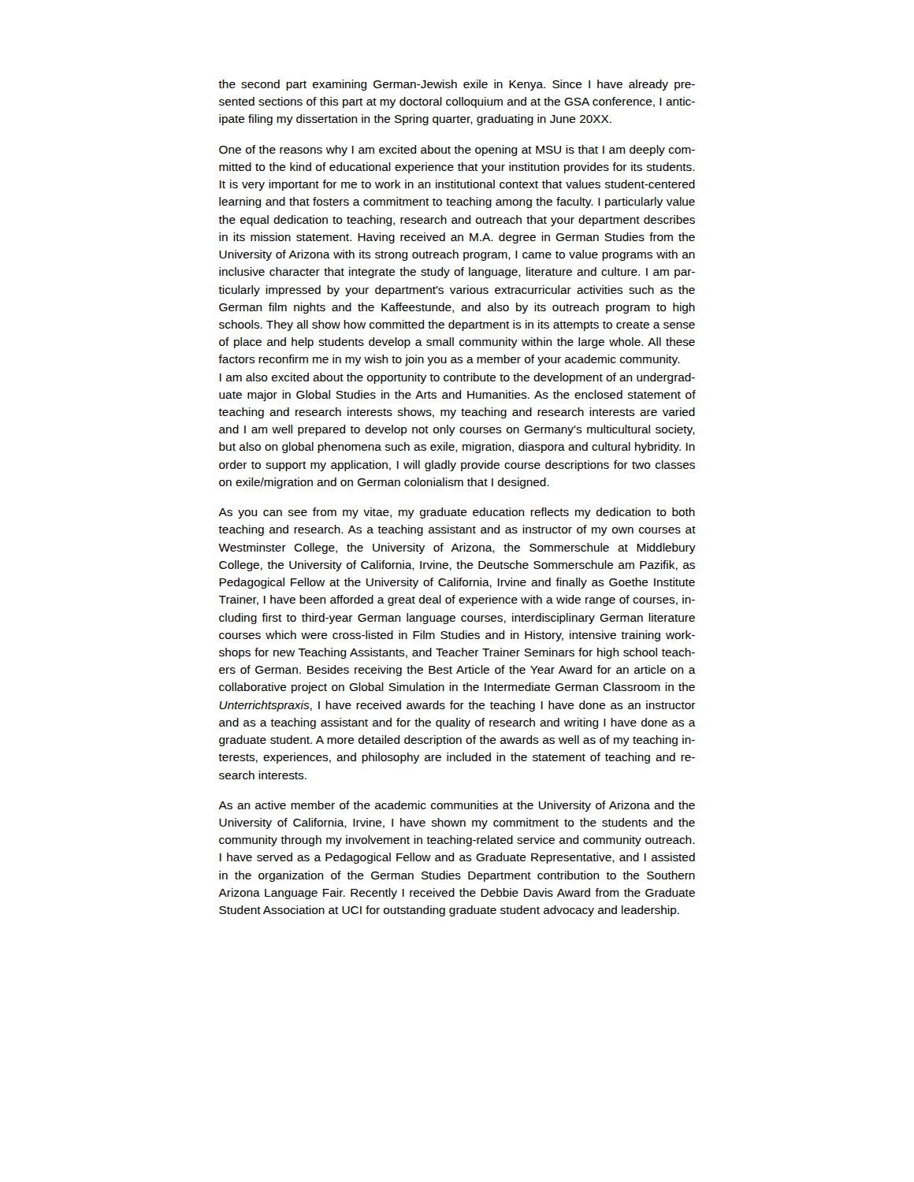the second part examining German-Jewish exile in Kenya. Since I have already presented sections of this part at my doctoral colloquium and at the GSA conference, I anticipate filing my dissertation in the Spring quarter, graduating in June 20XX.
One of the reasons why I am excited about the opening at MSU is that I am deeply committed to the kind of educational experience that your institution provides for its students. It is very important for me to work in an institutional context that values student-centered learning and that fosters a commitment to teaching among the faculty. I particularly value the equal dedication to teaching, research and outreach that your department describes in its mission statement. Having received an M.A. degree in German Studies from the University of Arizona with its strong outreach program, I came to value programs with an inclusive character that integrate the study of language, literature and culture. I am particularly impressed by your department's various extracurricular activities such as the German film nights and the Kaffeestunde, and also by its outreach program to high schools. They all show how committed the department is in its attempts to create a sense of place and help students develop a small community within the large whole. All these factors reconfirm me in my wish to join you as a member of your academic community.
I am also excited about the opportunity to contribute to the development of an undergraduate major in Global Studies in the Arts and Humanities. As the enclosed statement of teaching and research interests shows, my teaching and research interests are varied and I am well prepared to develop not only courses on Germany's multicultural society, but also on global phenomena such as exile, migration, diaspora and cultural hybridity. In order to support my application, I will gladly provide course descriptions for two classes on exile/migration and on German colonialism that I designed.
As you can see from my vitae, my graduate education reflects my dedication to both teaching and research. As a teaching assistant and as instructor of my own courses at Westminster College, the University of Arizona, the Sommerschule at Middlebury College, the University of California, Irvine, the Deutsche Sommerschule am Pazifik, as Pedagogical Fellow at the University of California, Irvine and finally as Goethe Institute Trainer, I have been afforded a great deal of experience with a wide range of courses, including first to third-year German language courses, interdisciplinary German literature courses which were cross-listed in Film Studies and in History, intensive training workshops for new Teaching Assistants, and Teacher Trainer Seminars for high school teachers of German. Besides receiving the Best Article of the Year Award for an article on a collaborative project on Global Simulation in the Intermediate German Classroom in the Unterrichtspraxis, I have received awards for the teaching I have done as an instructor and as a teaching assistant and for the quality of research and writing I have done as a graduate student. A more detailed description of the awards as well as of my teaching interests, experiences, and philosophy are included in the statement of teaching and research interests.
As an active member of the academic communities at the University of Arizona and the University of California, Irvine, I have shown my commitment to the students and the community through my involvement in teaching-related service and community outreach. I have served as a Pedagogical Fellow and as Graduate Representative, and I assisted in the organization of the German Studies Department contribution to the Southern Arizona Language Fair. Recently I received the Debbie Davis Award from the Graduate Student Association at UCI for outstanding graduate student advocacy and leadership.